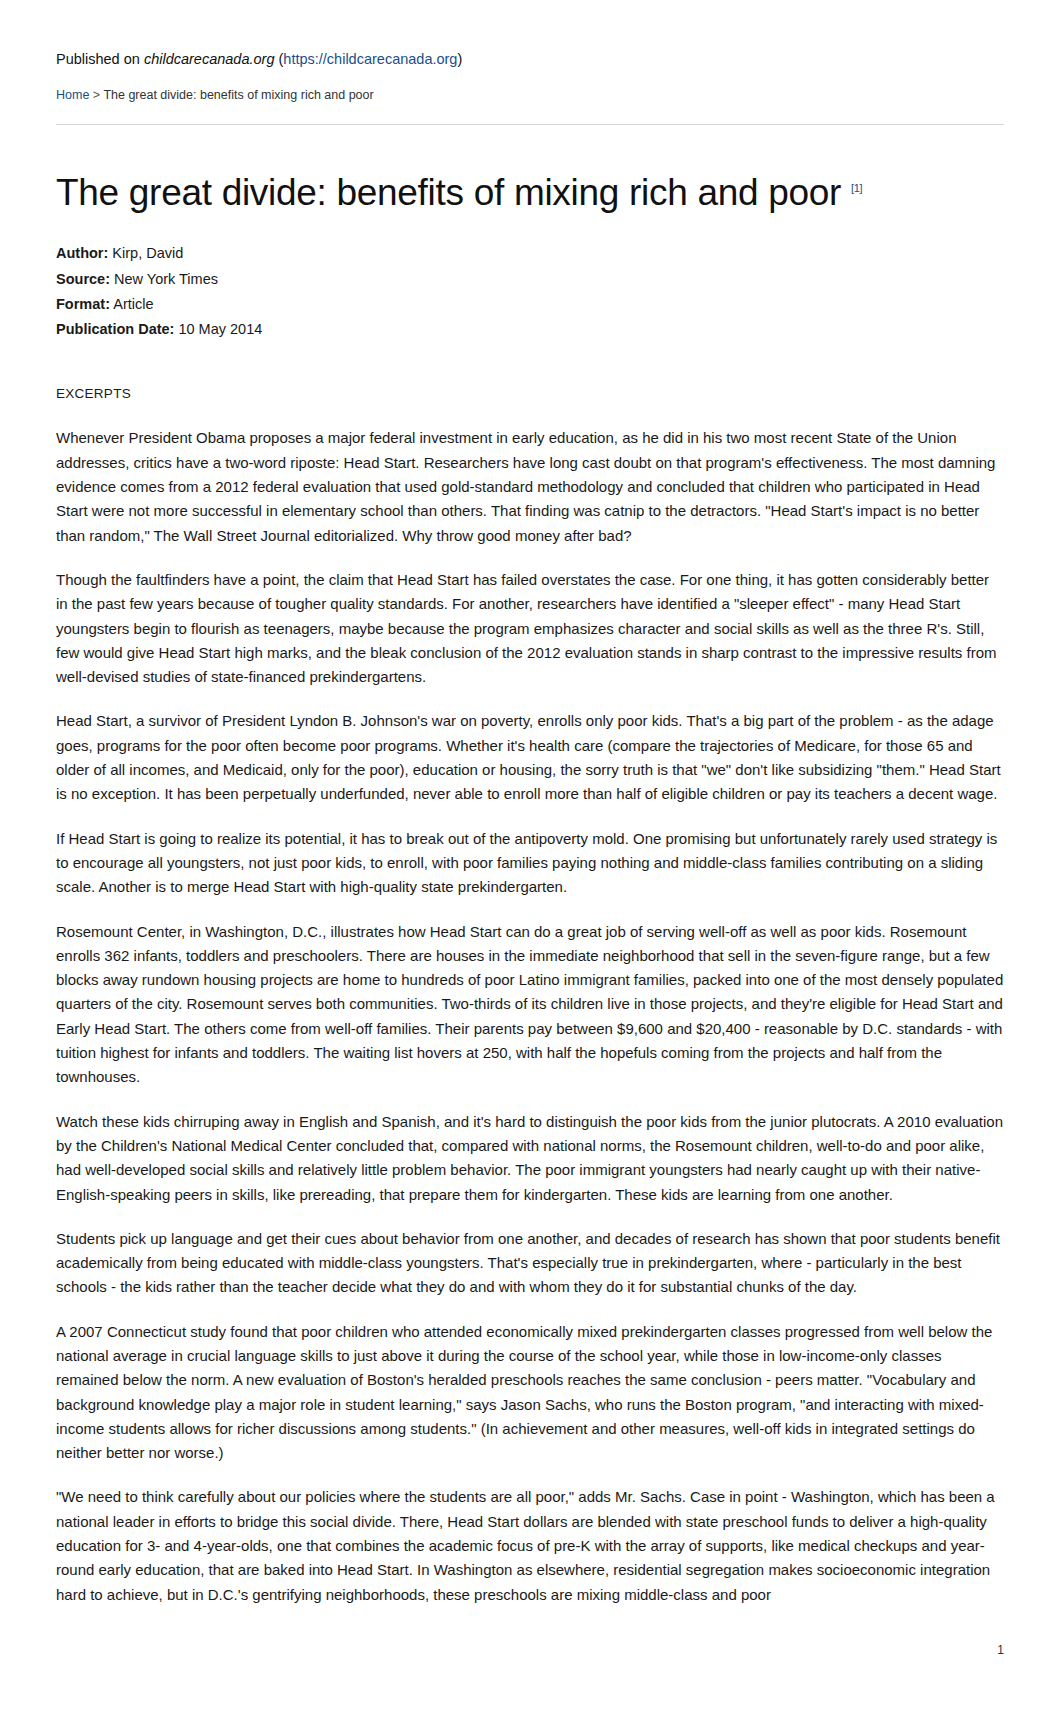Published on childcarecanada.org (https://childcarecanada.org)
Home > The great divide: benefits of mixing rich and poor
The great divide: benefits of mixing rich and poor [1]
Author: Kirp, David
Source: New York Times
Format: Article
Publication Date: 10 May 2014
EXCERPTS
Whenever President Obama proposes a major federal investment in early education, as he did in his two most recent State of the Union addresses, critics have a two-word riposte: Head Start. Researchers have long cast doubt on that program's effectiveness. The most damning evidence comes from a 2012 federal evaluation that used gold-standard methodology and concluded that children who participated in Head Start were not more successful in elementary school than others. That finding was catnip to the detractors. "Head Start's impact is no better than random," The Wall Street Journal editorialized. Why throw good money after bad?
Though the faultfinders have a point, the claim that Head Start has failed overstates the case. For one thing, it has gotten considerably better in the past few years because of tougher quality standards. For another, researchers have identified a "sleeper effect" - many Head Start youngsters begin to flourish as teenagers, maybe because the program emphasizes character and social skills as well as the three R's. Still, few would give Head Start high marks, and the bleak conclusion of the 2012 evaluation stands in sharp contrast to the impressive results from well-devised studies of state-financed prekindergartens.
Head Start, a survivor of President Lyndon B. Johnson's war on poverty, enrolls only poor kids. That's a big part of the problem - as the adage goes, programs for the poor often become poor programs. Whether it's health care (compare the trajectories of Medicare, for those 65 and older of all incomes, and Medicaid, only for the poor), education or housing, the sorry truth is that "we" don't like subsidizing "them." Head Start is no exception. It has been perpetually underfunded, never able to enroll more than half of eligible children or pay its teachers a decent wage.
If Head Start is going to realize its potential, it has to break out of the antipoverty mold. One promising but unfortunately rarely used strategy is to encourage all youngsters, not just poor kids, to enroll, with poor families paying nothing and middle-class families contributing on a sliding scale. Another is to merge Head Start with high-quality state prekindergarten.
Rosemount Center, in Washington, D.C., illustrates how Head Start can do a great job of serving well-off as well as poor kids. Rosemount enrolls 362 infants, toddlers and preschoolers. There are houses in the immediate neighborhood that sell in the seven-figure range, but a few blocks away rundown housing projects are home to hundreds of poor Latino immigrant families, packed into one of the most densely populated quarters of the city. Rosemount serves both communities. Two-thirds of its children live in those projects, and they're eligible for Head Start and Early Head Start. The others come from well-off families. Their parents pay between $9,600 and $20,400 - reasonable by D.C. standards - with tuition highest for infants and toddlers. The waiting list hovers at 250, with half the hopefuls coming from the projects and half from the townhouses.
Watch these kids chirruping away in English and Spanish, and it's hard to distinguish the poor kids from the junior plutocrats. A 2010 evaluation by the Children's National Medical Center concluded that, compared with national norms, the Rosemount children, well-to-do and poor alike, had well-developed social skills and relatively little problem behavior. The poor immigrant youngsters had nearly caught up with their native-English-speaking peers in skills, like prereading, that prepare them for kindergarten. These kids are learning from one another.
Students pick up language and get their cues about behavior from one another, and decades of research has shown that poor students benefit academically from being educated with middle-class youngsters. That's especially true in prekindergarten, where - particularly in the best schools - the kids rather than the teacher decide what they do and with whom they do it for substantial chunks of the day.
A 2007 Connecticut study found that poor children who attended economically mixed prekindergarten classes progressed from well below the national average in crucial language skills to just above it during the course of the school year, while those in low-income-only classes remained below the norm. A new evaluation of Boston's heralded preschools reaches the same conclusion - peers matter. "Vocabulary and background knowledge play a major role in student learning," says Jason Sachs, who runs the Boston program, "and interacting with mixed-income students allows for richer discussions among students." (In achievement and other measures, well-off kids in integrated settings do neither better nor worse.)
"We need to think carefully about our policies where the students are all poor," adds Mr. Sachs. Case in point - Washington, which has been a national leader in efforts to bridge this social divide. There, Head Start dollars are blended with state preschool funds to deliver a high-quality education for 3- and 4-year-olds, one that combines the academic focus of pre-K with the array of supports, like medical checkups and year-round early education, that are baked into Head Start. In Washington as elsewhere, residential segregation makes socioeconomic integration hard to achieve, but in D.C.'s gentrifying neighborhoods, these preschools are mixing middle-class and poor
1